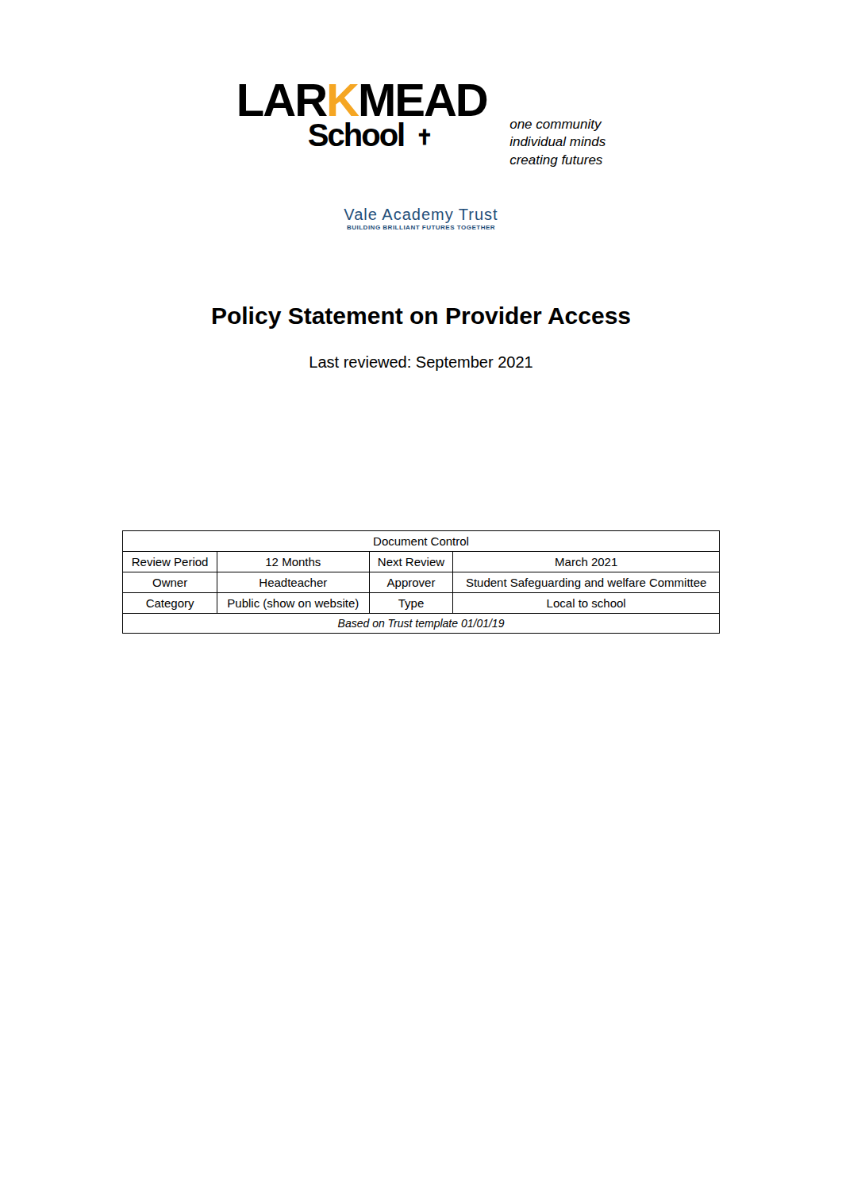LARKMEAD School ✝
one community
individual minds
creating futures
Vale Academy Trust
BUILDING BRILLIANT FUTURES TOGETHER
Policy Statement on Provider Access
Last reviewed: September 2021
| Document Control |
| Review Period | 12 Months | Next Review | March 2021 |
| Owner | Headteacher | Approver | Student Safeguarding and welfare Committee |
| Category | Public (show on website) | Type | Local to school |
| Based on Trust template 01/01/19 |